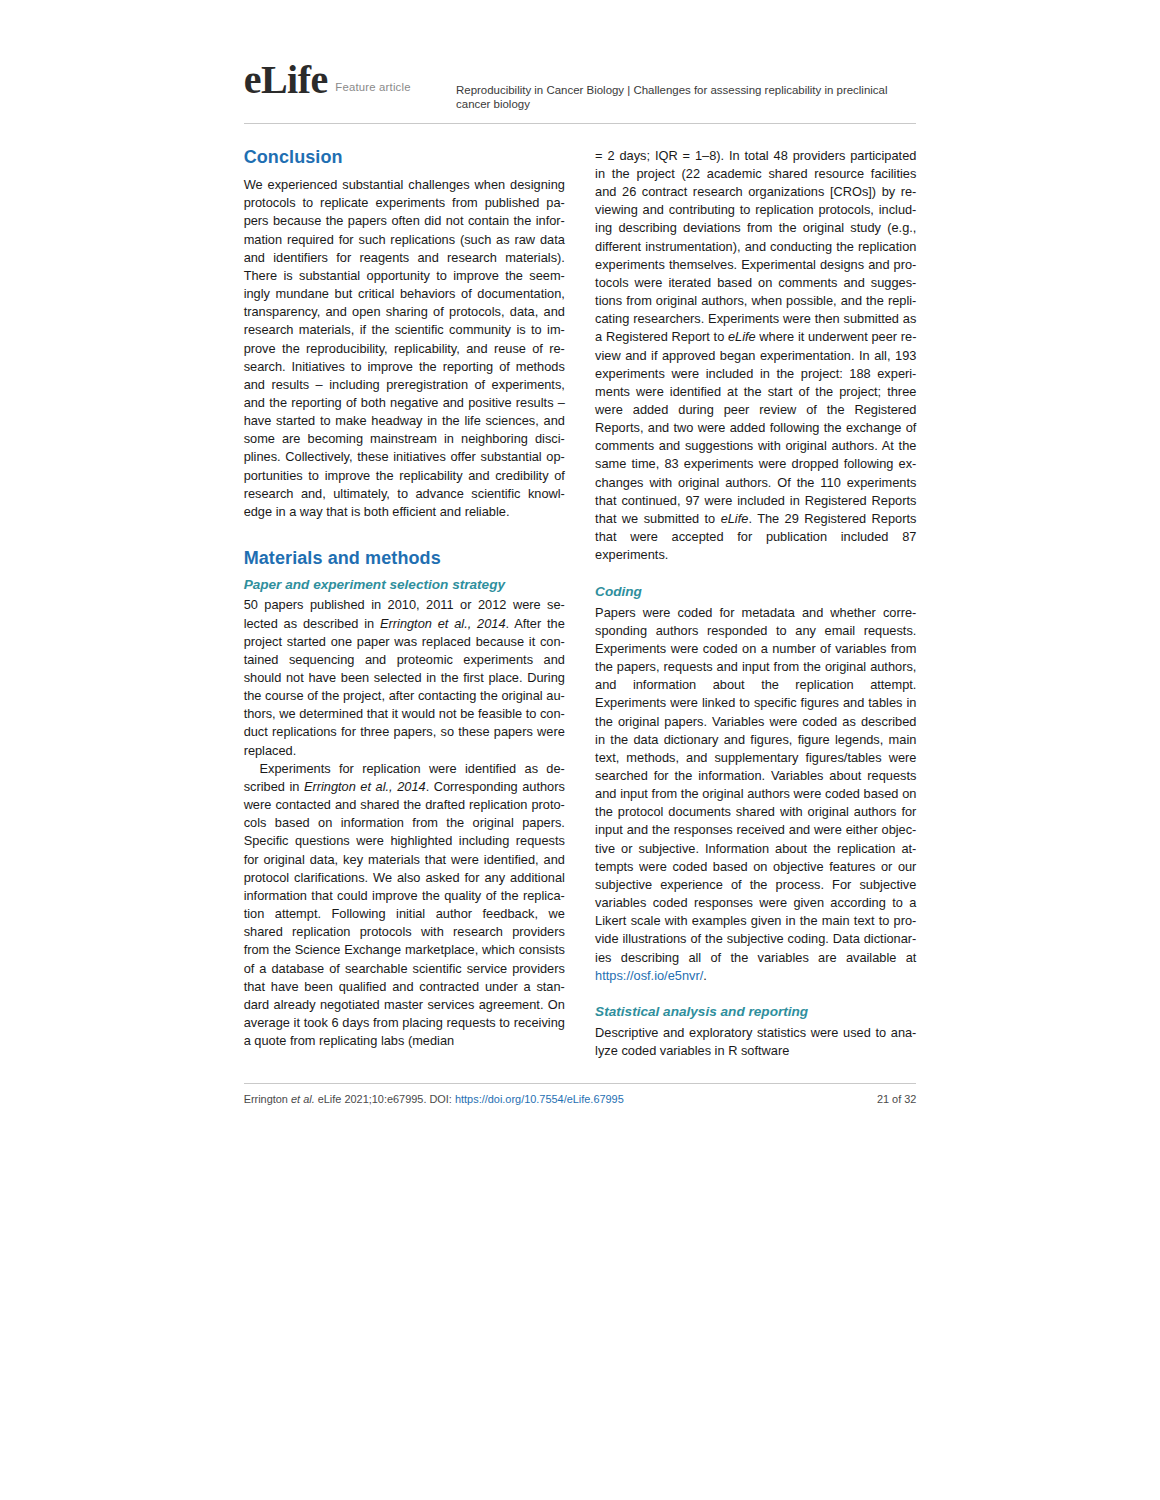eLife Feature article
Reproducibility in Cancer Biology | Challenges for assessing replicability in preclinical cancer biology
Conclusion
We experienced substantial challenges when designing protocols to replicate experiments from published papers because the papers often did not contain the information required for such replications (such as raw data and identifiers for reagents and research materials). There is substantial opportunity to improve the seemingly mundane but critical behaviors of documentation, transparency, and open sharing of protocols, data, and research materials, if the scientific community is to improve the reproducibility, replicability, and reuse of research. Initiatives to improve the reporting of methods and results – including preregistration of experiments, and the reporting of both negative and positive results – have started to make headway in the life sciences, and some are becoming mainstream in neighboring disciplines. Collectively, these initiatives offer substantial opportunities to improve the replicability and credibility of research and, ultimately, to advance scientific knowledge in a way that is both efficient and reliable.
Materials and methods
Paper and experiment selection strategy
50 papers published in 2010, 2011 or 2012 were selected as described in Errington et al., 2014. After the project started one paper was replaced because it contained sequencing and proteomic experiments and should not have been selected in the first place. During the course of the project, after contacting the original authors, we determined that it would not be feasible to conduct replications for three papers, so these papers were replaced.
Experiments for replication were identified as described in Errington et al., 2014. Corresponding authors were contacted and shared the drafted replication protocols based on information from the original papers. Specific questions were highlighted including requests for original data, key materials that were identified, and protocol clarifications. We also asked for any additional information that could improve the quality of the replication attempt. Following initial author feedback, we shared replication protocols with research providers from the Science Exchange marketplace, which consists of a database of searchable scientific service providers that have been qualified and contracted under a standard already negotiated master services agreement. On average it took 6 days from placing requests to receiving a quote from replicating labs (median
= 2 days; IQR = 1–8). In total 48 providers participated in the project (22 academic shared resource facilities and 26 contract research organizations [CROs]) by reviewing and contributing to replication protocols, including describing deviations from the original study (e.g., different instrumentation), and conducting the replication experiments themselves. Experimental designs and protocols were iterated based on comments and suggestions from original authors, when possible, and the replicating researchers. Experiments were then submitted as a Registered Report to eLife where it underwent peer review and if approved began experimentation. In all, 193 experiments were included in the project: 188 experiments were identified at the start of the project; three were added during peer review of the Registered Reports, and two were added following the exchange of comments and suggestions with original authors. At the same time, 83 experiments were dropped following exchanges with original authors. Of the 110 experiments that continued, 97 were included in Registered Reports that we submitted to eLife. The 29 Registered Reports that were accepted for publication included 87 experiments.
Coding
Papers were coded for metadata and whether corresponding authors responded to any email requests. Experiments were coded on a number of variables from the papers, requests and input from the original authors, and information about the replication attempt. Experiments were linked to specific figures and tables in the original papers. Variables were coded as described in the data dictionary and figures, figure legends, main text, methods, and supplementary figures/tables were searched for the information. Variables about requests and input from the original authors were coded based on the protocol documents shared with original authors for input and the responses received and were either objective or subjective. Information about the replication attempts were coded based on objective features or our subjective experience of the process. For subjective variables coded responses were given according to a Likert scale with examples given in the main text to provide illustrations of the subjective coding. Data dictionaries describing all of the variables are available at https://osf.io/e5nvr/.
Statistical analysis and reporting
Descriptive and exploratory statistics were used to analyze coded variables in R software
Errington et al. eLife 2021;10:e67995. DOI: https://doi.org/10.7554/eLife.67995
21 of 32